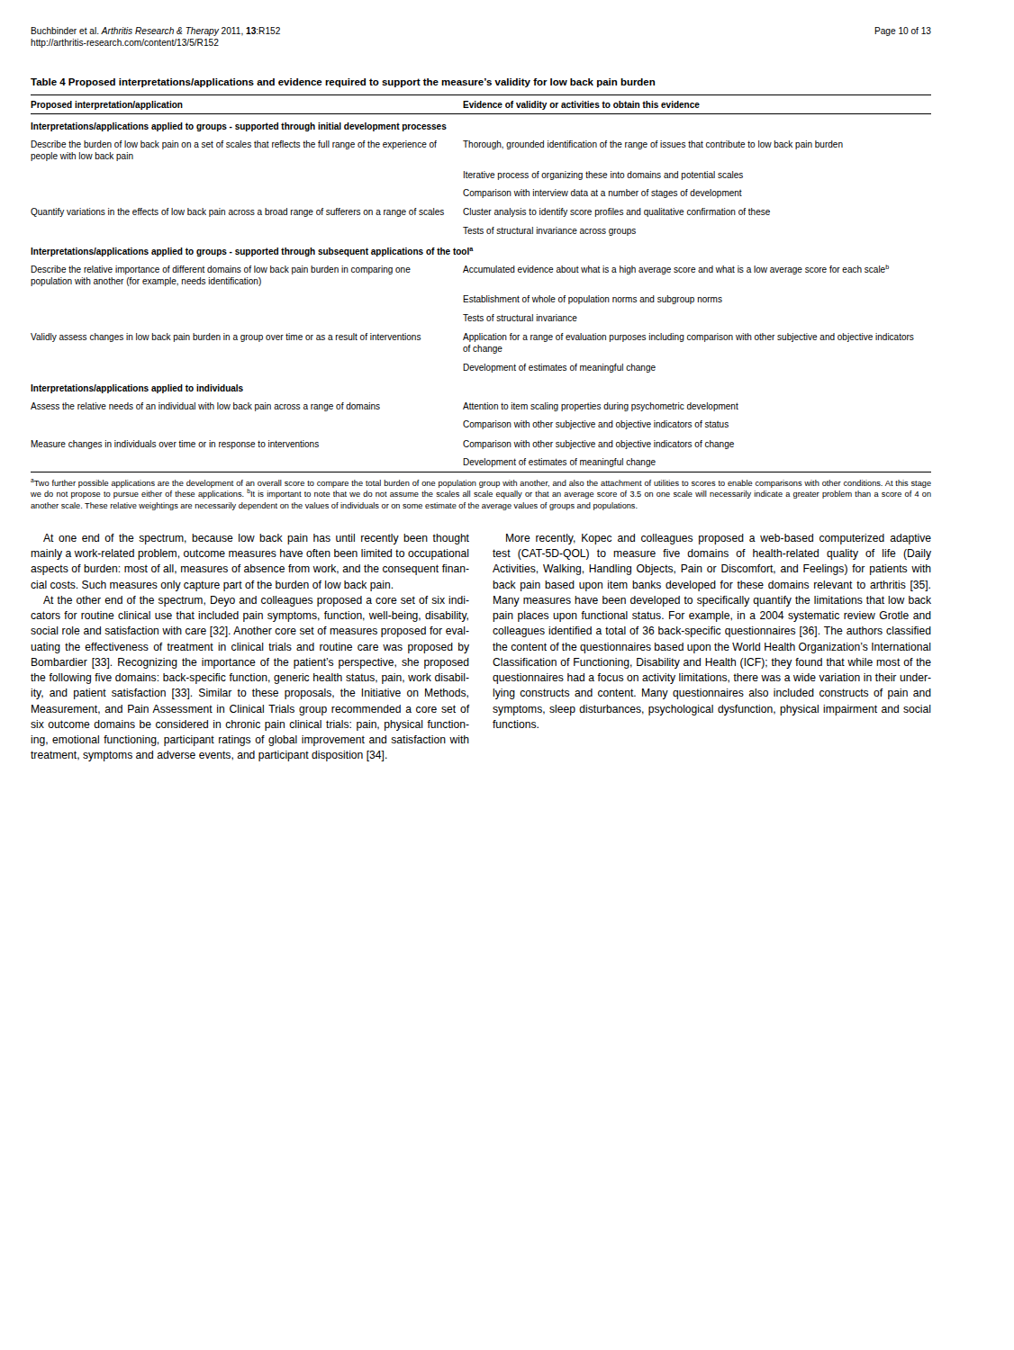Buchbinder et al. Arthritis Research & Therapy 2011, 13:R152
http://arthritis-research.com/content/13/5/R152
Page 10 of 13
Table 4 Proposed interpretations/applications and evidence required to support the measure’s validity for low back pain burden
| Proposed interpretation/application | Evidence of validity or activities to obtain this evidence |
| --- | --- |
| Interpretations/applications applied to groups - supported through initial development processes |
| Describe the burden of low back pain on a set of scales that reflects the full range of the experience of people with low back pain | Thorough, grounded identification of the range of issues that contribute to low back pain burden |
| | Iterative process of organizing these into domains and potential scales |
| | Comparison with interview data at a number of stages of development |
| Quantify variations in the effects of low back pain across a broad range of sufferers on a range of scales | Cluster analysis to identify score profiles and qualitative confirmation of these |
| | Tests of structural invariance across groups |
| Interpretations/applications applied to groups - supported through subsequent applications of the tool a |
| Describe the relative importance of different domains of low back pain burden in comparing one population with another (for example, needs identification) | Accumulated evidence about what is a high average score and what is a low average score for each scale b |
| | Establishment of whole of population norms and subgroup norms |
| | Tests of structural invariance |
| Validly assess changes in low back pain burden in a group over time or as a result of interventions | Application for a range of evaluation purposes including comparison with other subjective and objective indicators of change |
| | Development of estimates of meaningful change |
| Interpretations/applications applied to individuals |
| Assess the relative needs of an individual with low back pain across a range of domains | Attention to item scaling properties during psychometric development |
| | Comparison with other subjective and objective indicators of status |
| Measure changes in individuals over time or in response to interventions | Comparison with other subjective and objective indicators of change |
| | Development of estimates of meaningful change |
aTwo further possible applications are the development of an overall score to compare the total burden of one population group with another, and also the attachment of utilities to scores to enable comparisons with other conditions. At this stage we do not propose to pursue either of these applications. bIt is important to note that we do not assume the scales all scale equally or that an average score of 3.5 on one scale will necessarily indicate a greater problem than a score of 4 on another scale. These relative weightings are necessarily dependent on the values of individuals or on some estimate of the average values of groups and populations.
At one end of the spectrum, because low back pain has until recently been thought mainly a work-related problem, outcome measures have often been limited to occupational aspects of burden: most of all, measures of absence from work, and the consequent financial costs. Such measures only capture part of the burden of low back pain.
At the other end of the spectrum, Deyo and colleagues proposed a core set of six indicators for routine clinical use that included pain symptoms, function, well-being, disability, social role and satisfaction with care [32]. Another core set of measures proposed for evaluating the effectiveness of treatment in clinical trials and routine care was proposed by Bombardier [33]. Recognizing the importance of the patient’s perspective, she proposed the following five domains: back-specific function, generic health status, pain, work disability, and patient satisfaction [33]. Similar to these proposals, the Initiative on Methods, Measurement, and Pain Assessment in Clinical Trials group recommended a core set of six outcome domains be considered in chronic pain clinical trials: pain, physical functioning, emotional functioning, participant ratings of global improvement and satisfaction with treatment, symptoms and adverse events, and participant disposition [34].
More recently, Kopec and colleagues proposed a web-based computerized adaptive test (CAT-5D-QOL) to measure five domains of health-related quality of life (Daily Activities, Walking, Handling Objects, Pain or Discomfort, and Feelings) for patients with back pain based upon item banks developed for these domains relevant to arthritis [35]. Many measures have been developed to specifically quantify the limitations that low back pain places upon functional status. For example, in a 2004 systematic review Grotle and colleagues identified a total of 36 back-specific questionnaires [36]. The authors classified the content of the questionnaires based upon the World Health Organization’s International Classification of Functioning, Disability and Health (ICF); they found that while most of the questionnaires had a focus on activity limitations, there was a wide variation in their underlying constructs and content. Many questionnaires also included constructs of pain and symptoms, sleep disturbances, psychological dysfunction, physical impairment and social functions.